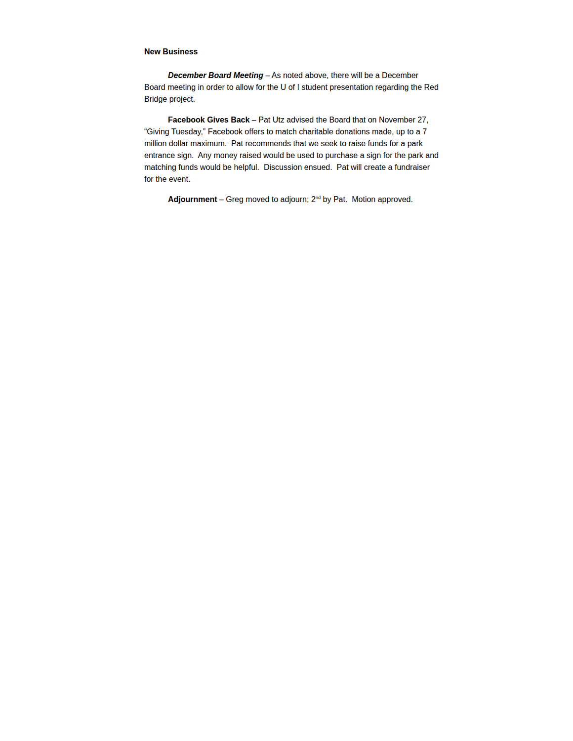New Business
December Board Meeting – As noted above, there will be a December Board meeting in order to allow for the U of I student presentation regarding the Red Bridge project.
Facebook Gives Back – Pat Utz advised the Board that on November 27, “Giving Tuesday,” Facebook offers to match charitable donations made, up to a 7 million dollar maximum. Pat recommends that we seek to raise funds for a park entrance sign. Any money raised would be used to purchase a sign for the park and matching funds would be helpful. Discussion ensued. Pat will create a fundraiser for the event.
Adjournment – Greg moved to adjourn; 2nd by Pat. Motion approved.